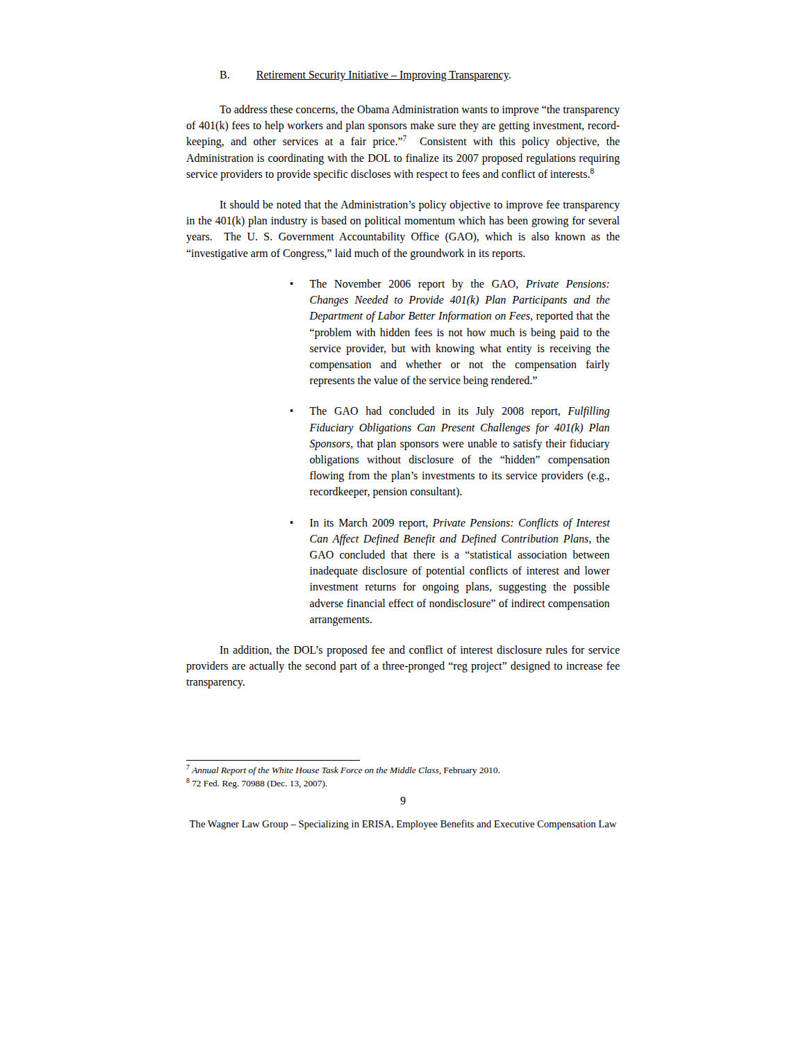B. Retirement Security Initiative – Improving Transparency.
To address these concerns, the Obama Administration wants to improve “the transparency of 401(k) fees to help workers and plan sponsors make sure they are getting investment, record-keeping, and other services at a fair price.”7 Consistent with this policy objective, the Administration is coordinating with the DOL to finalize its 2007 proposed regulations requiring service providers to provide specific discloses with respect to fees and conflict of interests.8
It should be noted that the Administration’s policy objective to improve fee transparency in the 401(k) plan industry is based on political momentum which has been growing for several years. The U. S. Government Accountability Office (GAO), which is also known as the “investigative arm of Congress,” laid much of the groundwork in its reports.
The November 2006 report by the GAO, Private Pensions: Changes Needed to Provide 401(k) Plan Participants and the Department of Labor Better Information on Fees, reported that the “problem with hidden fees is not how much is being paid to the service provider, but with knowing what entity is receiving the compensation and whether or not the compensation fairly represents the value of the service being rendered.”
The GAO had concluded in its July 2008 report, Fulfilling Fiduciary Obligations Can Present Challenges for 401(k) Plan Sponsors, that plan sponsors were unable to satisfy their fiduciary obligations without disclosure of the “hidden” compensation flowing from the plan’s investments to its service providers (e.g., recordkeeper, pension consultant).
In its March 2009 report, Private Pensions: Conflicts of Interest Can Affect Defined Benefit and Defined Contribution Plans, the GAO concluded that there is a “statistical association between inadequate disclosure of potential conflicts of interest and lower investment returns for ongoing plans, suggesting the possible adverse financial effect of nondisclosure” of indirect compensation arrangements.
In addition, the DOL’s proposed fee and conflict of interest disclosure rules for service providers are actually the second part of a three-pronged “reg project” designed to increase fee transparency.
7 Annual Report of the White House Task Force on the Middle Class, February 2010.
8 72 Fed. Reg. 70988 (Dec. 13, 2007).
9
The Wagner Law Group – Specializing in ERISA, Employee Benefits and Executive Compensation Law